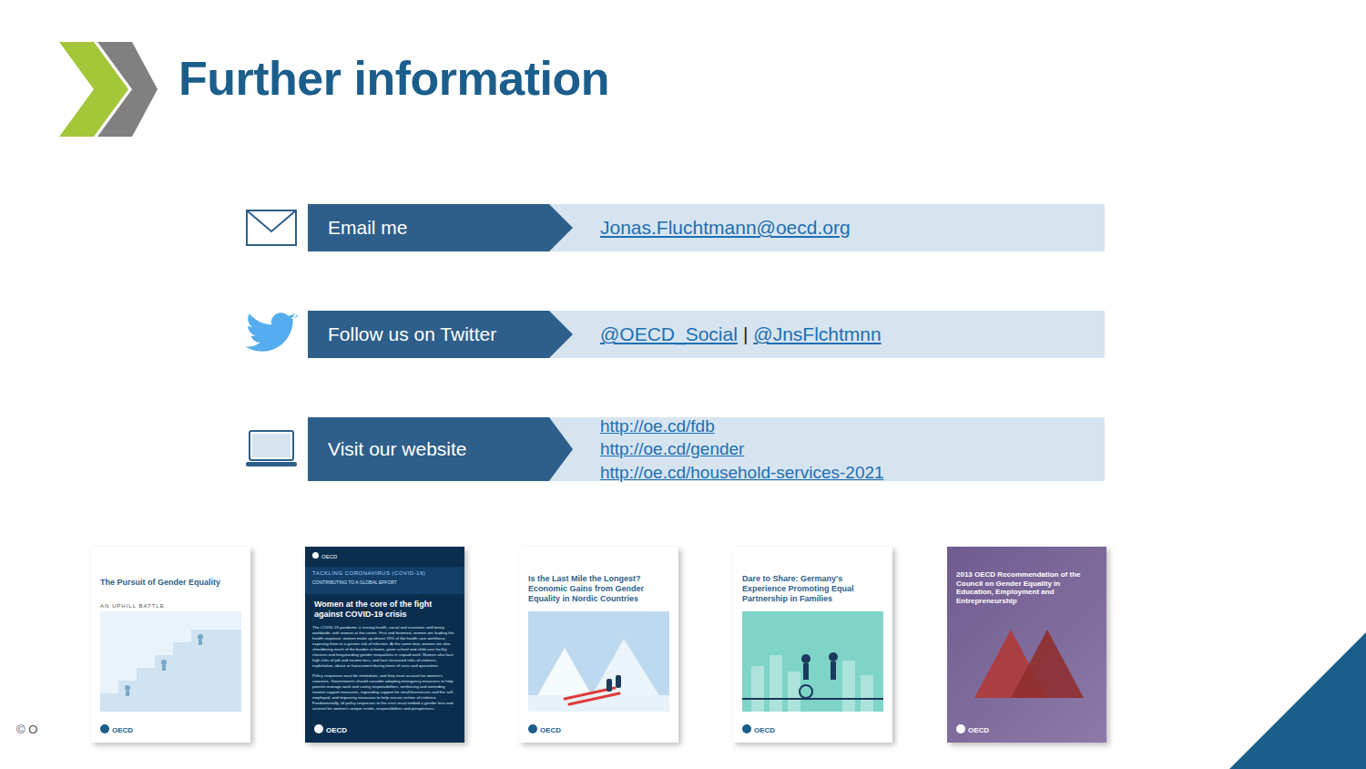Further information
Email me
Jonas.Fluchtmann@oecd.org
Follow us on Twitter
@OECD_Social|@JnsFlchtmnn
Visit our website
http://oe.cd/fdb http://oe.cd/gender http://oe.cd/household-services-2021
The Pursuit of Gender Equality
AN UPHILL BATTLE
OECD
OECD
TACKLING CORONAVIRUS (COVID-19)
CONTRIBUTING TO A GLOBAL EFFORT
Women at the core of the fight against COVID-19 crisis
The COVID-19 pandemic is turning health, social and economic well-being worldwide, with women at the centre. First and foremost, women are leading the health response: women make up almost 70% of the health care workforce, exposing them to a greater risk of infection. At the same time, women are also shouldering much of the burden at home, given school and child care facility closures and longstanding gender inequalities in unpaid work. Women also face high risks of job and income loss, and face increased risks of violence, exploitation, abuse or harassment during times of crisis and quarantine.
Policy responses must be immediate, and they must account for women's concerns. Governments should consider adopting emergency measures to help parents manage work and caring responsibilities, reinforcing and extending income support measures, expanding support for small businesses and the self-employed, and improving measures to help ensure victims of violence. Fundamentally, all policy responses to the crisis must embed a gender lens and account for women's unique needs, responsibilities and perspectives.
OECD
Is the Last Mile the Longest? Economic Gains from Gender Equality in Nordic Countries
OECD
Dare to Share: Germany's Experience Promoting Equal Partnership in Families
OECD
2013 OECD Recommendation of the Council on Gender Equality in Education, Employment and Entrepreneurship
OECD
© O